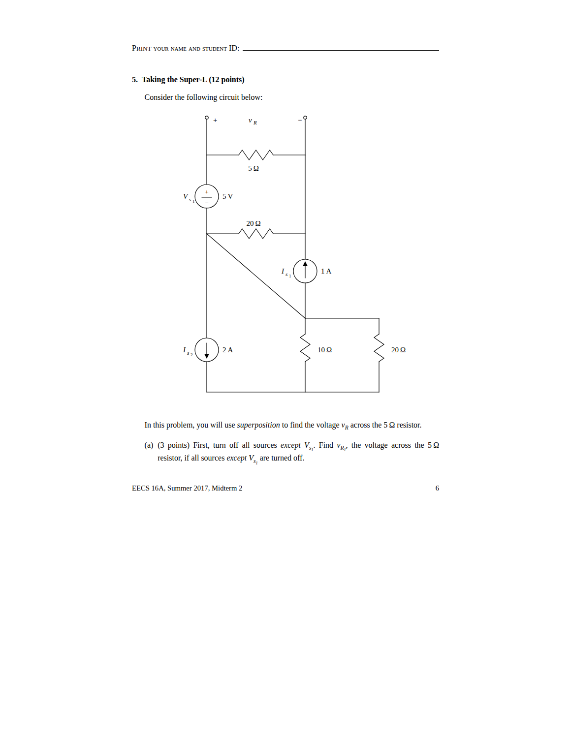PRINT your name and student ID:
5. Taking the Super-L (12 points)
Consider the following circuit below:
+ − v R 5 Ω + − V s 1 5 V 20 Ω I s 1 1 A I s 2 2 A 10 Ω 20 Ω
In this problem, you will use superposition to find the voltage vR across the 5 Ω resistor.
(a) (3 points) First, turn off all sources except Vs1. Find vR1, the voltage across the 5 Ω resistor, if all sources except Vs1 are turned off.
EECS 16A, Summer 2017, Midterm 2 6